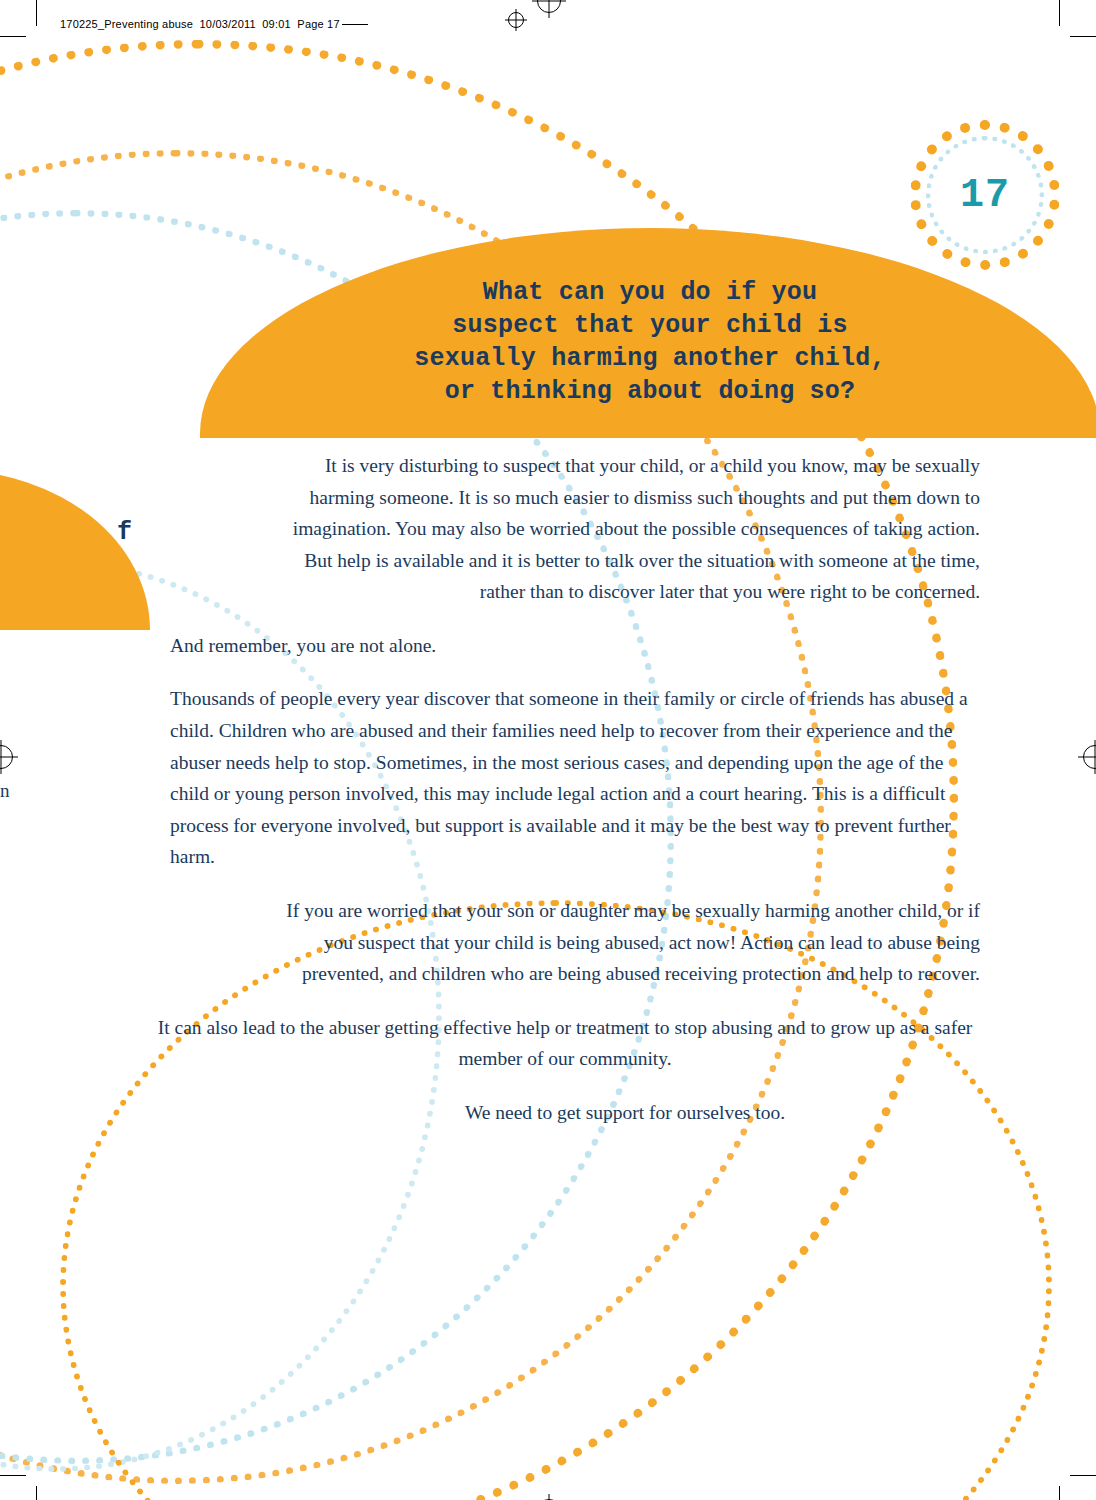170225_Preventing abuse 10/03/2011 09:01 Page 17
17
What can you do if you
suspect that your child is
sexually harming another child,
or thinking about doing so?
f
n
It is very disturbing to suspect that your child, or a child you know, may be sexually harming someone. It is so much easier to dismiss such thoughts and put them down to imagination. You may also be worried about the possible consequences of taking action. But help is available and it is better to talk over the situation with someone at the time, rather than to discover later that you were right to be concerned.
And remember, you are not alone.
Thousands of people every year discover that someone in their family or circle of friends has abused a child. Children who are abused and their families need help to recover from their experience and the abuser needs help to stop. Sometimes, in the most serious cases, and depending upon the age of the child or young person involved, this may include legal action and a court hearing. This is a difficult process for everyone involved, but support is available and it may be the best way to prevent further harm.
If you are worried that your son or daughter may be sexually harming another child, or if you suspect that your child is being abused, act now! Action can lead to abuse being prevented, and children who are being abused receiving protection and help to recover.
It can also lead to the abuser getting effective help or treatment to stop abusing and to grow up as a safer member of our community.
We need to get support for ourselves too.